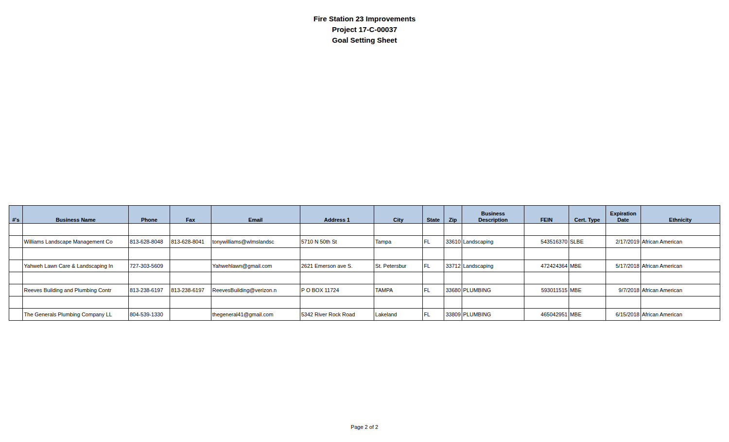Fire Station 23 Improvements Project 17-C-00037 Goal Setting Sheet
| #'s | Business Name | Phone | Fax | Email | Address 1 | City | State | Zip | Business Description | FEIN | Cert. Type | Expiration Date | Ethnicity |
| --- | --- | --- | --- | --- | --- | --- | --- | --- | --- | --- | --- | --- | --- |
| | Williams Landscape Management Co | 813-628-8048 | 813-628-8041 | tonywilliams@wlmslandsc | 5710 N 50th St | Tampa | FL | 33610 | Landscaping | 543516370 | SLBE | 2/17/2019 | African American |
| | Yahweh Lawn Care & Landscaping In | 727-303-5609 | | Yahwehlawn@gmail.com | 2621 Emerson ave S. | St. Petersbur | FL | 33712 | Landscaping | 472424364 | MBE | 5/17/2018 | African American |
| | Reeves Building and Plumbing Contr | 813-238-6197 | 813-238-6197 | ReevesBuilding@verizon.n | P O BOX 11724 | TAMPA | FL | 33680 | PLUMBING | 593011515 | MBE | 9/7/2018 | African American |
| | The Generals Plumbing Company LL | 804-539-1330 | | thegeneral41@gmail.com | 5342 River Rock Road | Lakeland | FL | 33809 | PLUMBING | 465042951 | MBE | 6/15/2018 | African American |
Page 2 of 2